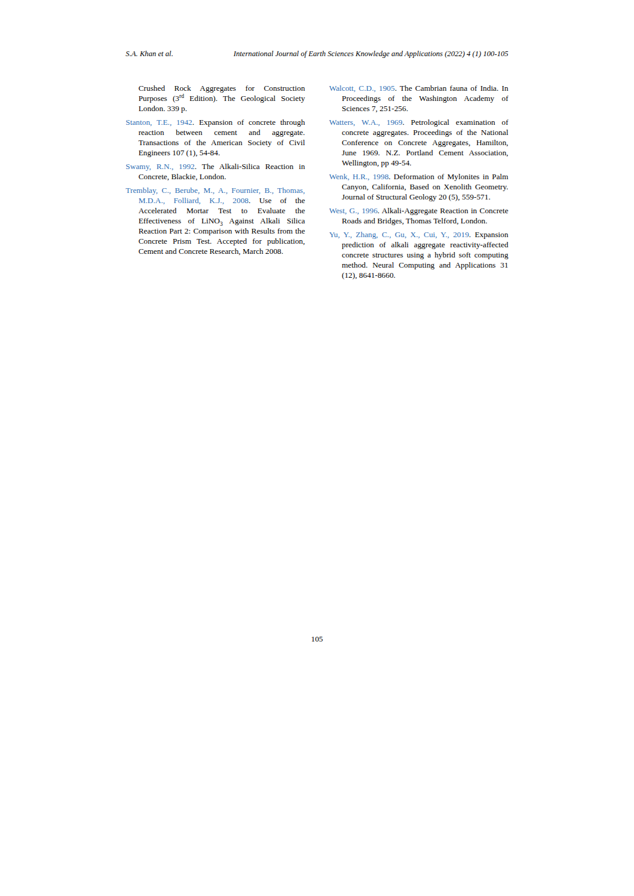S.A. Khan et al.
International Journal of Earth Sciences Knowledge and Applications (2022) 4 (1) 100-105
Crushed Rock Aggregates for Construction Purposes (3rd Edition). The Geological Society London. 339 p.
Stanton, T.E., 1942. Expansion of concrete through reaction between cement and aggregate. Transactions of the American Society of Civil Engineers 107 (1), 54-84.
Swamy, R.N., 1992. The Alkali-Silica Reaction in Concrete, Blackie, London.
Tremblay, C., Berube, M., A., Fournier, B., Thomas, M.D.A., Folliard, K.J., 2008. Use of the Accelerated Mortar Test to Evaluate the Effectiveness of LiNO3 Against Alkali Silica Reaction Part 2: Comparison with Results from the Concrete Prism Test. Accepted for publication, Cement and Concrete Research, March 2008.
Walcott, C.D., 1905. The Cambrian fauna of India. In Proceedings of the Washington Academy of Sciences 7, 251-256.
Watters, W.A., 1969. Petrological examination of concrete aggregates. Proceedings of the National Conference on Concrete Aggregates, Hamilton, June 1969. N.Z. Portland Cement Association, Wellington, pp 49-54.
Wenk, H.R., 1998. Deformation of Mylonites in Palm Canyon, California, Based on Xenolith Geometry. Journal of Structural Geology 20 (5), 559-571.
West, G., 1996. Alkali-Aggregate Reaction in Concrete Roads and Bridges, Thomas Telford, London.
Yu, Y., Zhang, C., Gu, X., Cui, Y., 2019. Expansion prediction of alkali aggregate reactivity-affected concrete structures using a hybrid soft computing method. Neural Computing and Applications 31 (12), 8641-8660.
105